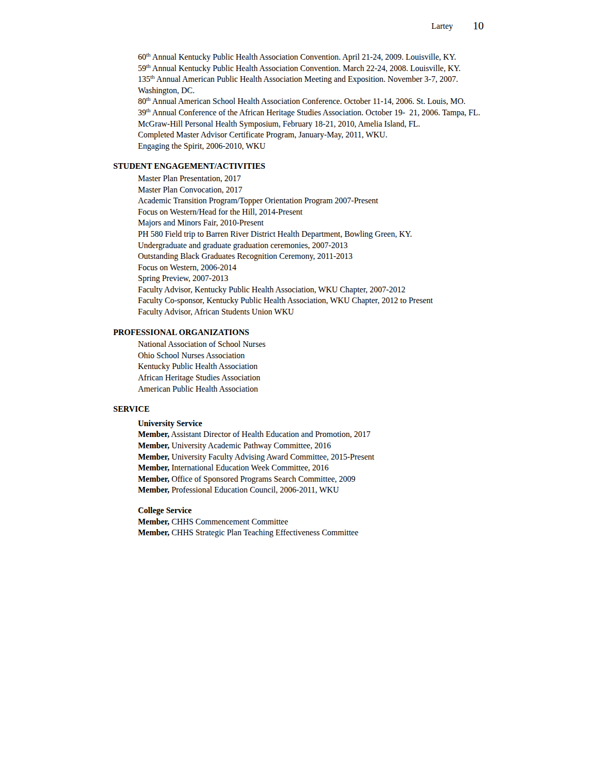Lartey 10
60th Annual Kentucky Public Health Association Convention. April 21-24, 2009. Louisville, KY.
59th Annual Kentucky Public Health Association Convention. March 22-24, 2008. Louisville, KY.
135th Annual American Public Health Association Meeting and Exposition. November 3-7, 2007. Washington, DC.
80th Annual American School Health Association Conference. October 11-14, 2006. St. Louis, MO.
39th Annual Conference of the African Heritage Studies Association. October 19- 21, 2006. Tampa, FL.
McGraw-Hill Personal Health Symposium, February 18-21, 2010, Amelia Island, FL.
Completed Master Advisor Certificate Program, January-May, 2011, WKU.
Engaging the Spirit, 2006-2010, WKU
STUDENT ENGAGEMENT/ACTIVITIES
Master Plan Presentation, 2017
Master Plan Convocation, 2017
Academic Transition Program/Topper Orientation Program 2007-Present
Focus on Western/Head for the Hill, 2014-Present
Majors and Minors Fair, 2010-Present
PH 580 Field trip to Barren River District Health Department, Bowling Green, KY.
Undergraduate and graduate graduation ceremonies, 2007-2013
Outstanding Black Graduates Recognition Ceremony, 2011-2013
Focus on Western, 2006-2014
Spring Preview, 2007-2013
Faculty Advisor, Kentucky Public Health Association, WKU Chapter, 2007-2012
Faculty Co-sponsor, Kentucky Public Health Association, WKU Chapter, 2012 to Present
Faculty Advisor, African Students Union WKU
PROFESSIONAL ORGANIZATIONS
National Association of School Nurses
Ohio School Nurses Association
Kentucky Public Health Association
African Heritage Studies Association
American Public Health Association
SERVICE
University Service
Member, Assistant Director of Health Education and Promotion, 2017
Member, University Academic Pathway Committee, 2016
Member, University Faculty Advising Award Committee, 2015-Present
Member, International Education Week Committee, 2016
Member, Office of Sponsored Programs Search Committee, 2009
Member, Professional Education Council, 2006-2011, WKU
College Service
Member, CHHS Commencement Committee
Member, CHHS Strategic Plan Teaching Effectiveness Committee